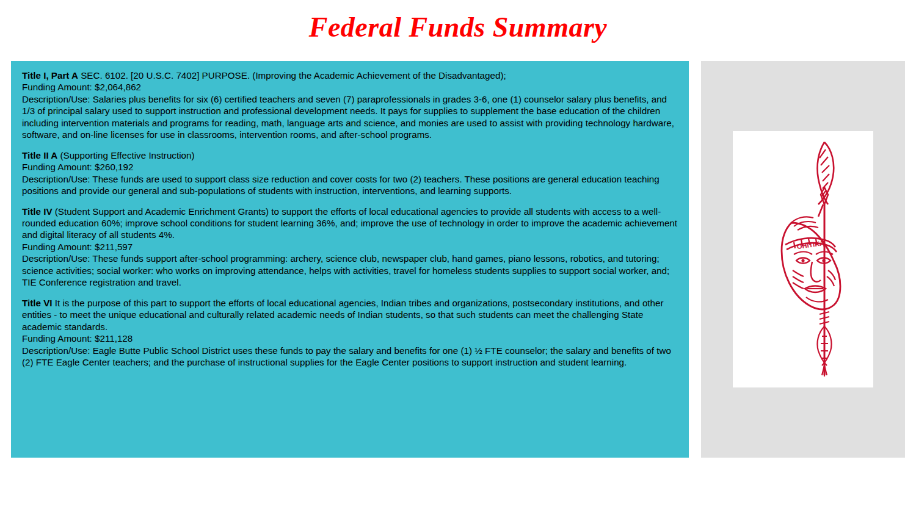Federal Funds Summary
Title I, Part A SEC. 6102. [20 U.S.C. 7402] PURPOSE. (Improving the Academic Achievement of the Disadvantaged);
Funding Amount: $2,064,862
Description/Use: Salaries plus benefits for six (6) certified teachers and seven (7) paraprofessionals in grades 3-6, one (1) counselor salary plus benefits, and 1/3 of principal salary used to support instruction and professional development needs. It pays for supplies to supplement the base education of the children including intervention materials and programs for reading, math, language arts and science, and monies are used to assist with providing technology hardware, software, and on-line licenses for use in classrooms, intervention rooms, and after-school programs.
Title II A (Supporting Effective Instruction)
Funding Amount: $260,192
Description/Use: These funds are used to support class size reduction and cover costs for two (2) teachers. These positions are general education teaching positions and provide our general and sub-populations of students with instruction, interventions, and learning supports.
Title IV (Student Support and Academic Enrichment Grants) to support the efforts of local educational agencies to provide all students with access to a well-rounded education 60%; improve school conditions for student learning 36%, and; improve the use of technology in order to improve the academic achievement and digital literacy of all students 4%.
Funding Amount: $211,597
Description/Use: These funds support after-school programming: archery, science club, newspaper club, hand games, piano lessons, robotics, and tutoring; science activities; social worker: who works on improving attendance, helps with activities, travel for homeless students supplies to support social worker, and; TIE Conference registration and travel.
Title VI It is the purpose of this part to support the efforts of local educational agencies, Indian tribes and organizations, postsecondary institutions, and other entities - to meet the unique educational and culturally related academic needs of Indian students, so that such students can meet the challenging State academic standards.
Funding Amount: $211,128
Description/Use: Eagle Butte Public School District uses these funds to pay the salary and benefits for one (1) ½ FTE counselor; the salary and benefits of two (2) FTE Eagle Center teachers; and the purchase of instructional supplies for the Eagle Center positions to support instruction and student learning.
OHITIKA